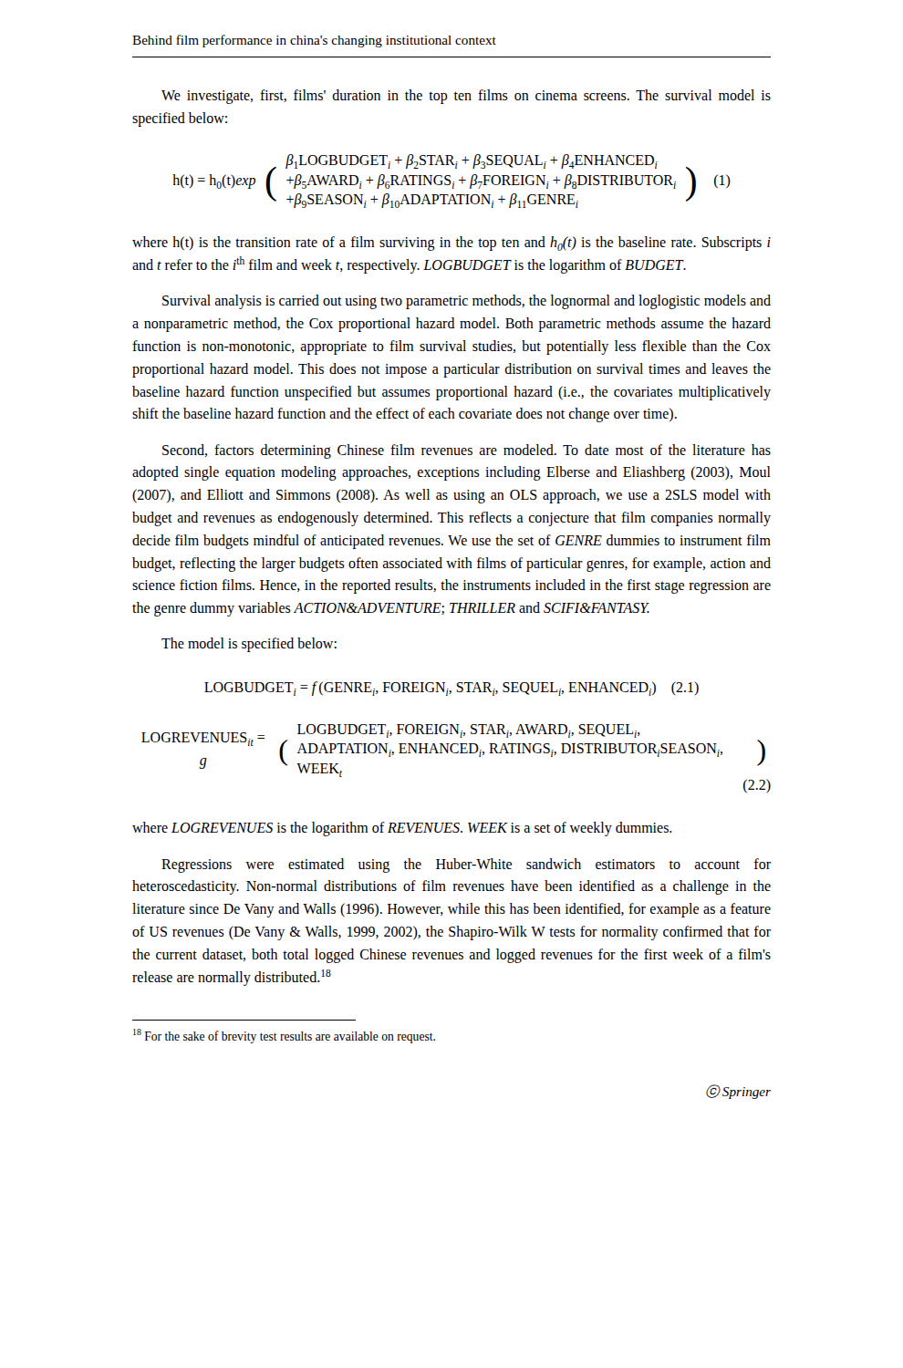Behind film performance in china's changing institutional context
We investigate, first, films' duration in the top ten films on cinema screens. The survival model is specified below:
| h(t) = h 0 (t) exp | ( | β 1 LOGBUDGET i + β 2 STAR i + β 3 SEQUAL i + β 4 ENHANCED i + β 5 AWARD i + β 6 RATINGS i + β 7 FOREIGN i + β 8 DISTRIBUTOR i + β 9 SEASON i + β 10 ADAPTATION i + β 11 GENRE i | ) | (1) |
where h(t) is the transition rate of a film surviving in the top ten and h0(t) is the baseline rate. Subscripts i and t refer to the ith film and week t, respectively. LOGBUDGET is the logarithm of BUDGET.
Survival analysis is carried out using two parametric methods, the lognormal and loglogistic models and a nonparametric method, the Cox proportional hazard model. Both parametric methods assume the hazard function is non-monotonic, appropriate to film survival studies, but potentially less flexible than the Cox proportional hazard model. This does not impose a particular distribution on survival times and leaves the baseline hazard function unspecified but assumes proportional hazard (i.e., the covariates multiplicatively shift the baseline hazard function and the effect of each covariate does not change over time).
Second, factors determining Chinese film revenues are modeled. To date most of the literature has adopted single equation modeling approaches, exceptions including Elberse and Eliashberg (2003), Moul (2007), and Elliott and Simmons (2008). As well as using an OLS approach, we use a 2SLS model with budget and revenues as endogenously determined. This reflects a conjecture that film companies normally decide film budgets mindful of anticipated revenues. We use the set of GENRE dummies to instrument film budget, reflecting the larger budgets often associated with films of particular genres, for example, action and science fiction films. Hence, in the reported results, the instruments included in the first stage regression are the genre dummy variables ACTION&ADVENTURE; THRILLER and SCIFI&FANTASY.
The model is specified below:
LOGBUDGETi = f (GENREi, FOREIGNi, STARi, SEQUELi, ENHANCEDi) (2.1)
| LOGREVENUES it = g | ( | LOGBUDGET i , FOREIGN i , STAR i , AWARD i , SEQUEL i , ADAPTATION i , ENHANCED i , RATINGS i , DISTRIBUTOR i SEASON i , WEEK t | ) |
(2.2)
where LOGREVENUES is the logarithm of REVENUES. WEEK is a set of weekly dummies.
Regressions were estimated using the Huber-White sandwich estimators to account for heteroscedasticity. Non-normal distributions of film revenues have been identified as a challenge in the literature since De Vany and Walls (1996). However, while this has been identified, for example as a feature of US revenues (De Vany & Walls, 1999, 2002), the Shapiro-Wilk W tests for normality confirmed that for the current dataset, both total logged Chinese revenues and logged revenues for the first week of a film's release are normally distributed.18
18 For the sake of brevity test results are available on request.
ⓒ Springer